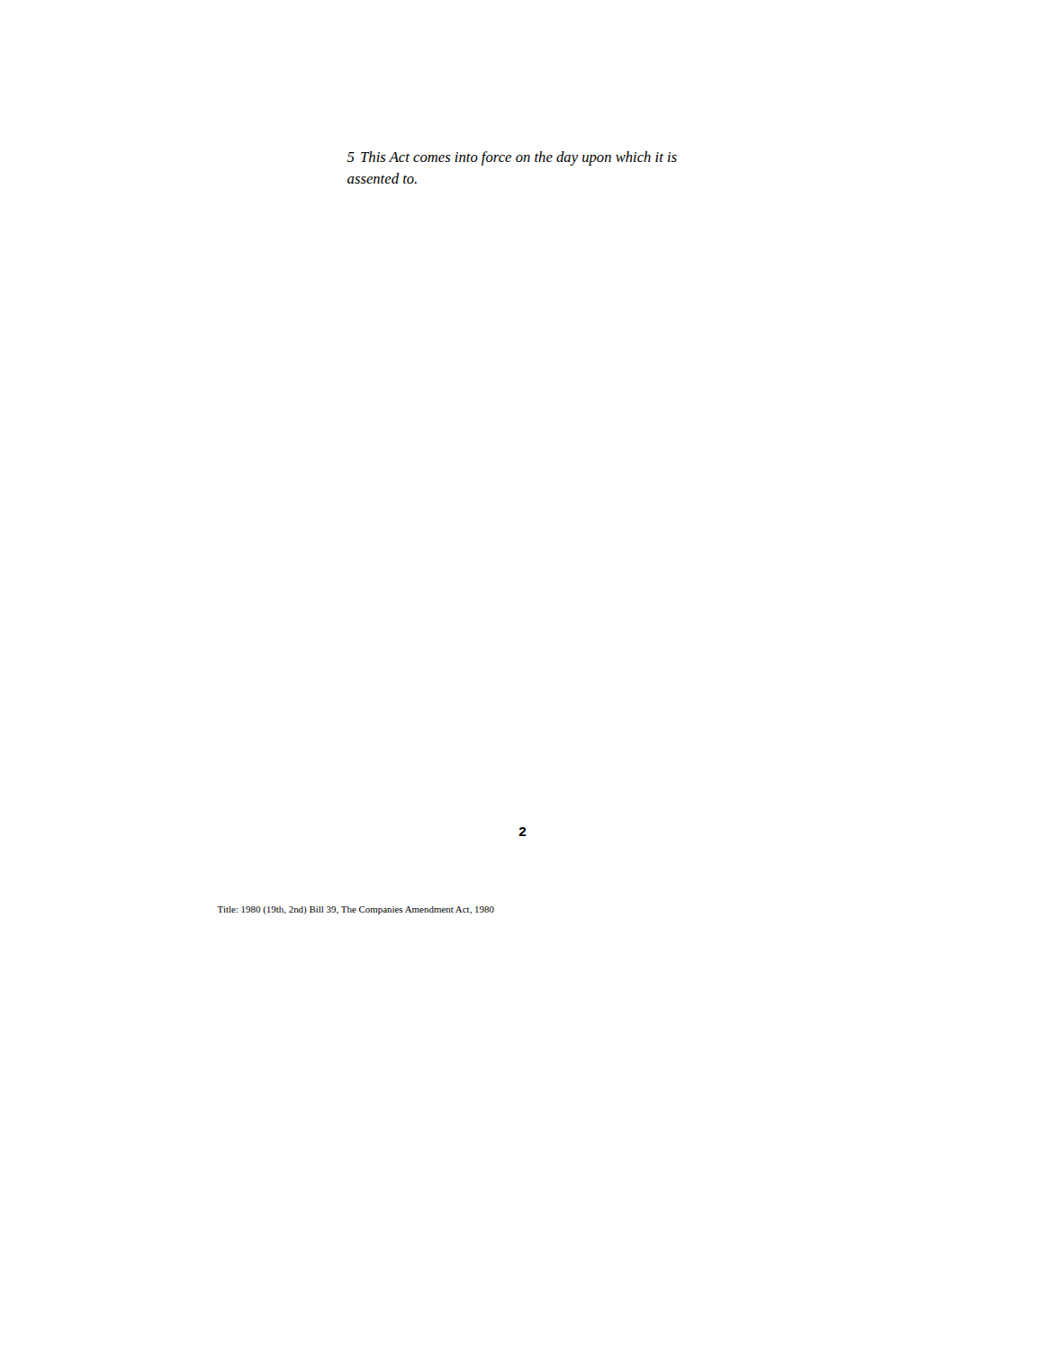5 This Act comes into force on the day upon which it is assented to.
2
Title: 1980 (19th, 2nd) Bill 39, The Companies Amendment Act, 1980